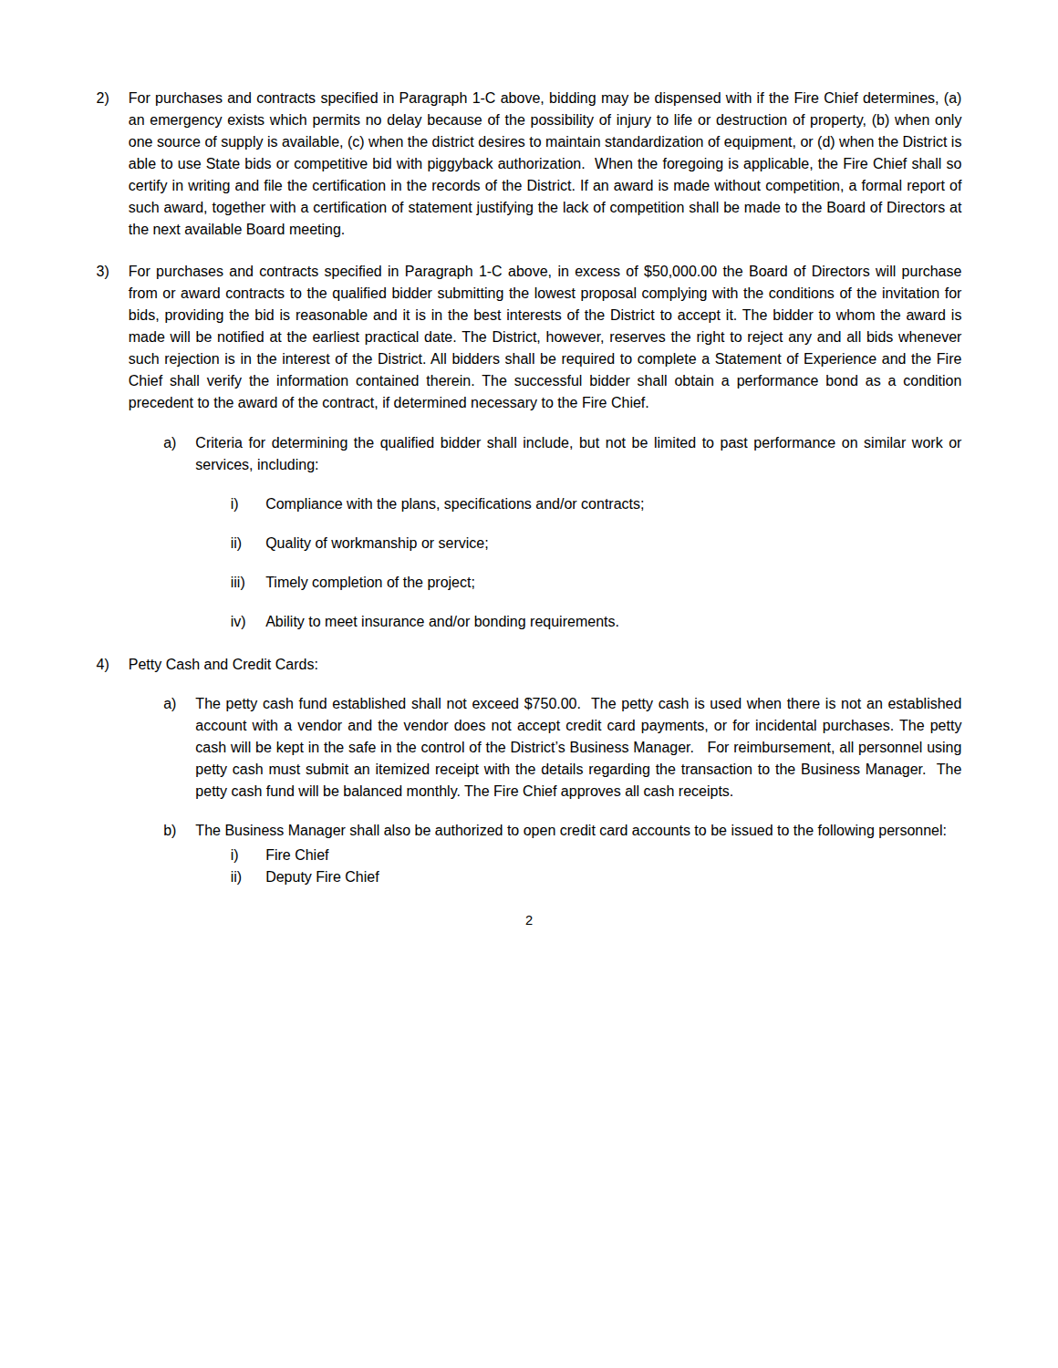2) For purchases and contracts specified in Paragraph 1-C above, bidding may be dispensed with if the Fire Chief determines, (a) an emergency exists which permits no delay because of the possibility of injury to life or destruction of property, (b) when only one source of supply is available, (c) when the district desires to maintain standardization of equipment, or (d) when the District is able to use State bids or competitive bid with piggyback authorization. When the foregoing is applicable, the Fire Chief shall so certify in writing and file the certification in the records of the District. If an award is made without competition, a formal report of such award, together with a certification of statement justifying the lack of competition shall be made to the Board of Directors at the next available Board meeting.
3) For purchases and contracts specified in Paragraph 1-C above, in excess of $50,000.00 the Board of Directors will purchase from or award contracts to the qualified bidder submitting the lowest proposal complying with the conditions of the invitation for bids, providing the bid is reasonable and it is in the best interests of the District to accept it. The bidder to whom the award is made will be notified at the earliest practical date. The District, however, reserves the right to reject any and all bids whenever such rejection is in the interest of the District. All bidders shall be required to complete a Statement of Experience and the Fire Chief shall verify the information contained therein. The successful bidder shall obtain a performance bond as a condition precedent to the award of the contract, if determined necessary to the Fire Chief.
a) Criteria for determining the qualified bidder shall include, but not be limited to past performance on similar work or services, including:
i) Compliance with the plans, specifications and/or contracts;
ii) Quality of workmanship or service;
iii) Timely completion of the project;
iv) Ability to meet insurance and/or bonding requirements.
4) Petty Cash and Credit Cards:
a) The petty cash fund established shall not exceed $750.00. The petty cash is used when there is not an established account with a vendor and the vendor does not accept credit card payments, or for incidental purchases. The petty cash will be kept in the safe in the control of the District’s Business Manager. For reimbursement, all personnel using petty cash must submit an itemized receipt with the details regarding the transaction to the Business Manager. The petty cash fund will be balanced monthly. The Fire Chief approves all cash receipts.
b) The Business Manager shall also be authorized to open credit card accounts to be issued to the following personnel:
i) Fire Chief
ii) Deputy Fire Chief
2